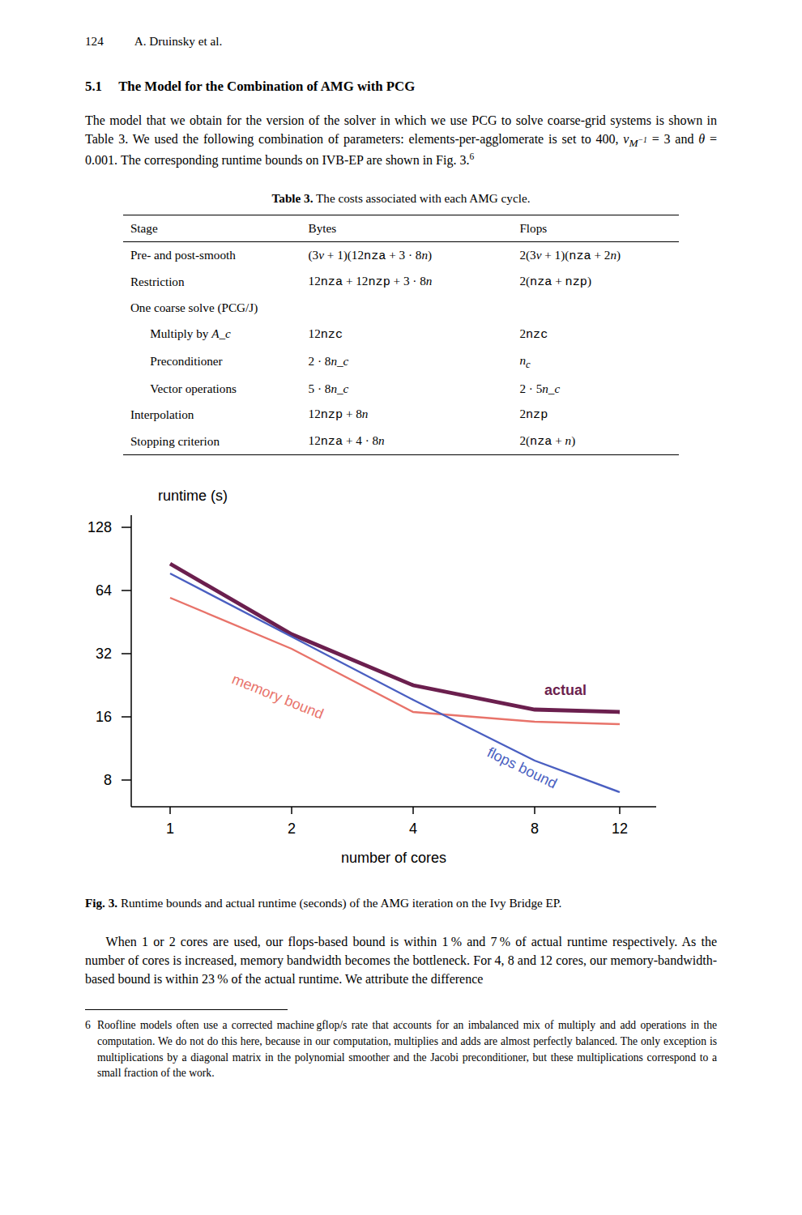124 A. Druinsky et al.
5.1 The Model for the Combination of AMG with PCG
The model that we obtain for the version of the solver in which we use PCG to solve coarse-grid systems is shown in Table 3. We used the following combination of parameters: elements-per-agglomerate is set to 400, νM−1 = 3 and θ = 0.001. The corresponding runtime bounds on IVB-EP are shown in Fig. 3.6
Table 3. The costs associated with each AMG cycle.
| Stage | Bytes | Flops |
| --- | --- | --- |
| Pre- and post-smooth | (3 ν + 1)(12 nza + 3 · 8 n ) | 2(3 ν + 1)( nza + 2 n ) |
| Restriction | 12 nza + 12 nzp + 3 · 8 n | 2( nza + nzp ) |
| One coarse solve (PCG/J) | | |
| Multiply by A_c | 12 nzc | 2 nzc |
| Preconditioner | 2 · 8 n_c | n c |
| Vector operations | 5 · 8 n_c | 2 · 5 n_c |
| Interpolation | 12 nzp + 8 n | 2 nzp |
| Stopping criterion | 12 nza + 4 · 8 n | 2( nza + n ) |
runtime (s) 128 64 32 16 8 1 2 4 8 12 number of cores actual memory bound flops bound
Fig. 3. Runtime bounds and actual runtime (seconds) of the AMG iteration on the Ivy Bridge EP.
When 1 or 2 cores are used, our flops-based bound is within 1 % and 7 % of actual runtime respectively. As the number of cores is increased, memory bandwidth becomes the bottleneck. For 4, 8 and 12 cores, our memory-bandwidth-based bound is within 23 % of the actual runtime. We attribute the difference
6 Roofline models often use a corrected machine gflop/s rate that accounts for an imbalanced mix of multiply and add operations in the computation. We do not do this here, because in our computation, multiplies and adds are almost perfectly balanced. The only exception is multiplications by a diagonal matrix in the polynomial smoother and the Jacobi preconditioner, but these multiplications correspond to a small fraction of the work.